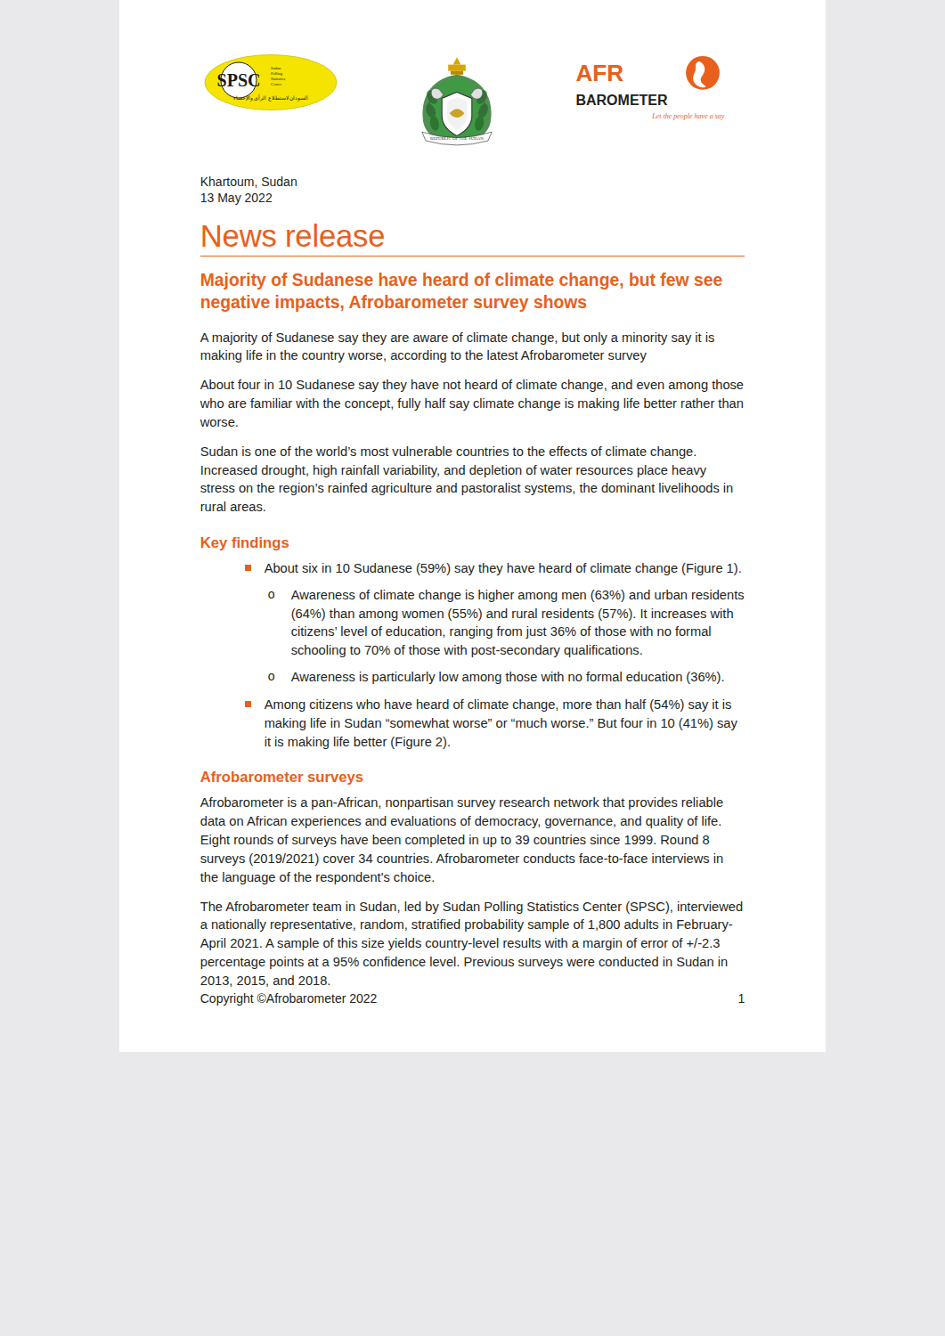SPSC Sudan Polling Statistics Center السودان لاستطلاع الرأي والإحصاء
REPUBLIC OF THE SUDAN
AFR BAROMETER Let the people have a say
Khartoum, Sudan
13 May 2022
News release
Majority of Sudanese have heard of climate change, but few see negative impacts, Afrobarometer survey shows
A majority of Sudanese say they are aware of climate change, but only a minority say it is making life in the country worse, according to the latest Afrobarometer survey
About four in 10 Sudanese say they have not heard of climate change, and even among those who are familiar with the concept, fully half say climate change is making life better rather than worse.
Sudan is one of the world’s most vulnerable countries to the effects of climate change. Increased drought, high rainfall variability, and depletion of water resources place heavy stress on the region’s rainfed agriculture and pastoralist systems, the dominant livelihoods in rural areas.
Key findings
About six in 10 Sudanese (59%) say they have heard of climate change (Figure 1).
Awareness of climate change is higher among men (63%) and urban residents (64%) than among women (55%) and rural residents (57%). It increases with citizens’ level of education, ranging from just 36% of those with no formal schooling to 70% of those with post-secondary qualifications.
Awareness is particularly low among those with no formal education (36%).
Among citizens who have heard of climate change, more than half (54%) say it is making life in Sudan “somewhat worse” or “much worse.” But four in 10 (41%) say it is making life better (Figure 2).
Afrobarometer surveys
Afrobarometer is a pan-African, nonpartisan survey research network that provides reliable data on African experiences and evaluations of democracy, governance, and quality of life. Eight rounds of surveys have been completed in up to 39 countries since 1999. Round 8 surveys (2019/2021) cover 34 countries. Afrobarometer conducts face-to-face interviews in the language of the respondent's choice.
The Afrobarometer team in Sudan, led by Sudan Polling Statistics Center (SPSC), interviewed a nationally representative, random, stratified probability sample of 1,800 adults in February-April 2021. A sample of this size yields country-level results with a margin of error of +/-2.3 percentage points at a 95% confidence level. Previous surveys were conducted in Sudan in 2013, 2015, and 2018.
Copyright ©Afrobarometer 2022 1